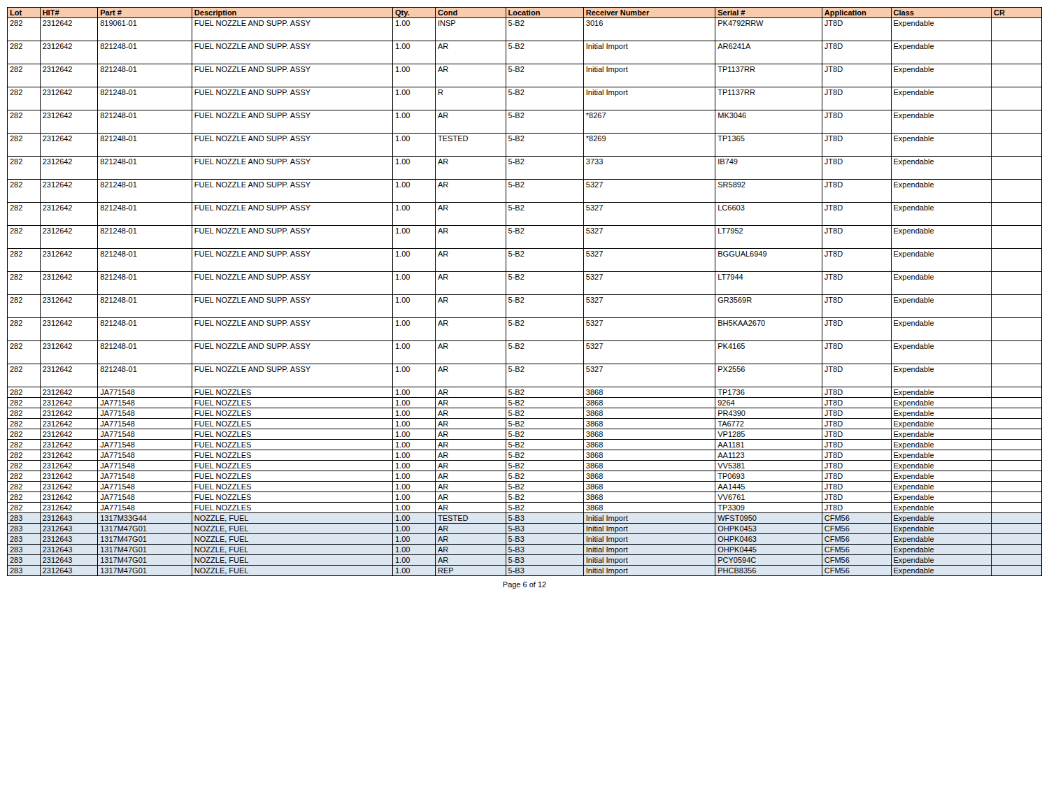| Lot | HIT# | Part # | Description | Qty. | Cond | Location | Receiver Number | Serial # | Application | Class | CR |
| --- | --- | --- | --- | --- | --- | --- | --- | --- | --- | --- | --- |
| 282 | 2312642 | 819061-01 | FUEL NOZZLE AND SUPP. ASSY | 1.00 | INSP | 5-B2 | 3016 | PK4792RRW | JT8D | Expendable | |
| 282 | 2312642 | 821248-01 | FUEL NOZZLE AND SUPP. ASSY | 1.00 | AR | 5-B2 | Initial Import | AR6241A | JT8D | Expendable | |
| 282 | 2312642 | 821248-01 | FUEL NOZZLE AND SUPP. ASSY | 1.00 | AR | 5-B2 | Initial Import | TP1137RR | JT8D | Expendable | |
| 282 | 2312642 | 821248-01 | FUEL NOZZLE AND SUPP. ASSY | 1.00 | R | 5-B2 | Initial Import | TP1137RR | JT8D | Expendable | |
| 282 | 2312642 | 821248-01 | FUEL NOZZLE AND SUPP. ASSY | 1.00 | AR | 5-B2 | *8267 | MK3046 | JT8D | Expendable | |
| 282 | 2312642 | 821248-01 | FUEL NOZZLE AND SUPP. ASSY | 1.00 | TESTED | 5-B2 | *8269 | TP1365 | JT8D | Expendable | |
| 282 | 2312642 | 821248-01 | FUEL NOZZLE AND SUPP. ASSY | 1.00 | AR | 5-B2 | 3733 | IB749 | JT8D | Expendable | |
| 282 | 2312642 | 821248-01 | FUEL NOZZLE AND SUPP. ASSY | 1.00 | AR | 5-B2 | 5327 | SR5892 | JT8D | Expendable | |
| 282 | 2312642 | 821248-01 | FUEL NOZZLE AND SUPP. ASSY | 1.00 | AR | 5-B2 | 5327 | LC6603 | JT8D | Expendable | |
| 282 | 2312642 | 821248-01 | FUEL NOZZLE AND SUPP. ASSY | 1.00 | AR | 5-B2 | 5327 | LT7952 | JT8D | Expendable | |
| 282 | 2312642 | 821248-01 | FUEL NOZZLE AND SUPP. ASSY | 1.00 | AR | 5-B2 | 5327 | BGGUAL6949 | JT8D | Expendable | |
| 282 | 2312642 | 821248-01 | FUEL NOZZLE AND SUPP. ASSY | 1.00 | AR | 5-B2 | 5327 | LT7944 | JT8D | Expendable | |
| 282 | 2312642 | 821248-01 | FUEL NOZZLE AND SUPP. ASSY | 1.00 | AR | 5-B2 | 5327 | GR3569R | JT8D | Expendable | |
| 282 | 2312642 | 821248-01 | FUEL NOZZLE AND SUPP. ASSY | 1.00 | AR | 5-B2 | 5327 | BH5KAA2670 | JT8D | Expendable | |
| 282 | 2312642 | 821248-01 | FUEL NOZZLE AND SUPP. ASSY | 1.00 | AR | 5-B2 | 5327 | PK4165 | JT8D | Expendable | |
| 282 | 2312642 | 821248-01 | FUEL NOZZLE AND SUPP. ASSY | 1.00 | AR | 5-B2 | 5327 | PX2556 | JT8D | Expendable | |
| 282 | 2312642 | JA771548 | FUEL NOZZLES | 1.00 | AR | 5-B2 | 3868 | TP1736 | JT8D | Expendable | |
| 282 | 2312642 | JA771548 | FUEL NOZZLES | 1.00 | AR | 5-B2 | 3868 | 9264 | JT8D | Expendable | |
| 282 | 2312642 | JA771548 | FUEL NOZZLES | 1.00 | AR | 5-B2 | 3868 | PR4390 | JT8D | Expendable | |
| 282 | 2312642 | JA771548 | FUEL NOZZLES | 1.00 | AR | 5-B2 | 3868 | TA6772 | JT8D | Expendable | |
| 282 | 2312642 | JA771548 | FUEL NOZZLES | 1.00 | AR | 5-B2 | 3868 | VP1285 | JT8D | Expendable | |
| 282 | 2312642 | JA771548 | FUEL NOZZLES | 1.00 | AR | 5-B2 | 3868 | AA1181 | JT8D | Expendable | |
| 282 | 2312642 | JA771548 | FUEL NOZZLES | 1.00 | AR | 5-B2 | 3868 | AA1123 | JT8D | Expendable | |
| 282 | 2312642 | JA771548 | FUEL NOZZLES | 1.00 | AR | 5-B2 | 3868 | VV5381 | JT8D | Expendable | |
| 282 | 2312642 | JA771548 | FUEL NOZZLES | 1.00 | AR | 5-B2 | 3868 | TP0693 | JT8D | Expendable | |
| 282 | 2312642 | JA771548 | FUEL NOZZLES | 1.00 | AR | 5-B2 | 3868 | AA1445 | JT8D | Expendable | |
| 282 | 2312642 | JA771548 | FUEL NOZZLES | 1.00 | AR | 5-B2 | 3868 | VV6761 | JT8D | Expendable | |
| 282 | 2312642 | JA771548 | FUEL NOZZLES | 1.00 | AR | 5-B2 | 3868 | TP3309 | JT8D | Expendable | |
| 283 | 2312643 | 1317M33G44 | NOZZLE, FUEL | 1.00 | TESTED | 5-B3 | Initial Import | WFST0950 | CFM56 | Expendable | |
| 283 | 2312643 | 1317M47G01 | NOZZLE, FUEL | 1.00 | AR | 5-B3 | Initial Import | OHPK0453 | CFM56 | Expendable | |
| 283 | 2312643 | 1317M47G01 | NOZZLE, FUEL | 1.00 | AR | 5-B3 | Initial Import | OHPK0463 | CFM56 | Expendable | |
| 283 | 2312643 | 1317M47G01 | NOZZLE, FUEL | 1.00 | AR | 5-B3 | Initial Import | OHPK0445 | CFM56 | Expendable | |
| 283 | 2312643 | 1317M47G01 | NOZZLE, FUEL | 1.00 | AR | 5-B3 | Initial Import | PCY0594C | CFM56 | Expendable | |
| 283 | 2312643 | 1317M47G01 | NOZZLE, FUEL | 1.00 | REP | 5-B3 | Initial Import | PHCB8356 | CFM56 | Expendable | |
Page 6 of 12